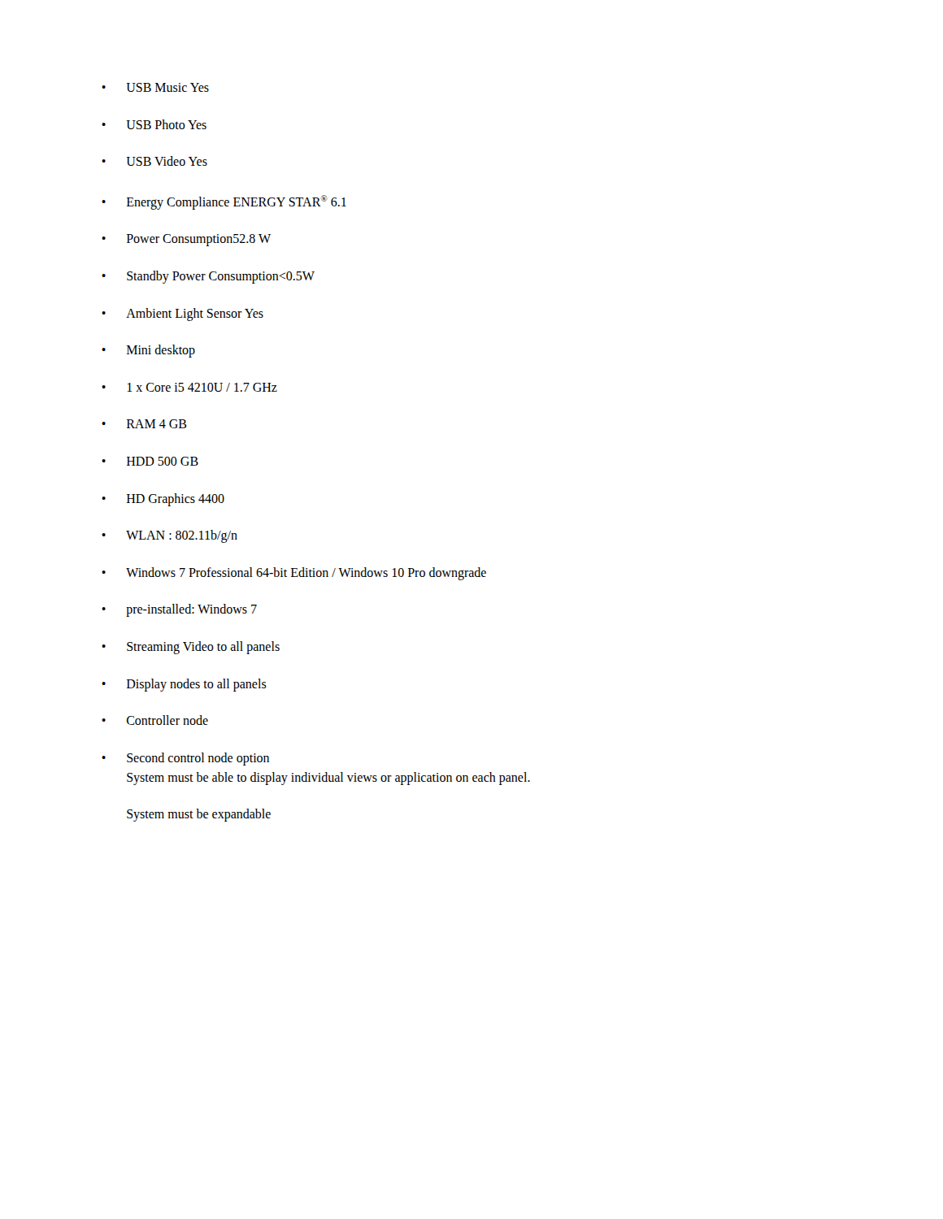USB Music Yes
USB Photo Yes
USB Video Yes
Energy Compliance ENERGY STAR® 6.1
Power Consumption52.8 W
Standby Power Consumption<0.5W
Ambient Light Sensor Yes
Mini desktop
1 x Core i5 4210U / 1.7 GHz
RAM 4 GB
HDD 500 GB
HD Graphics 4400
WLAN : 802.11b/g/n
Windows 7 Professional 64-bit Edition / Windows 10 Pro downgrade
pre-installed: Windows 7
Streaming Video to all panels
Display nodes to all panels
Controller node
Second control node option
System must be able to display individual views or application on each panel.
System must be expandable